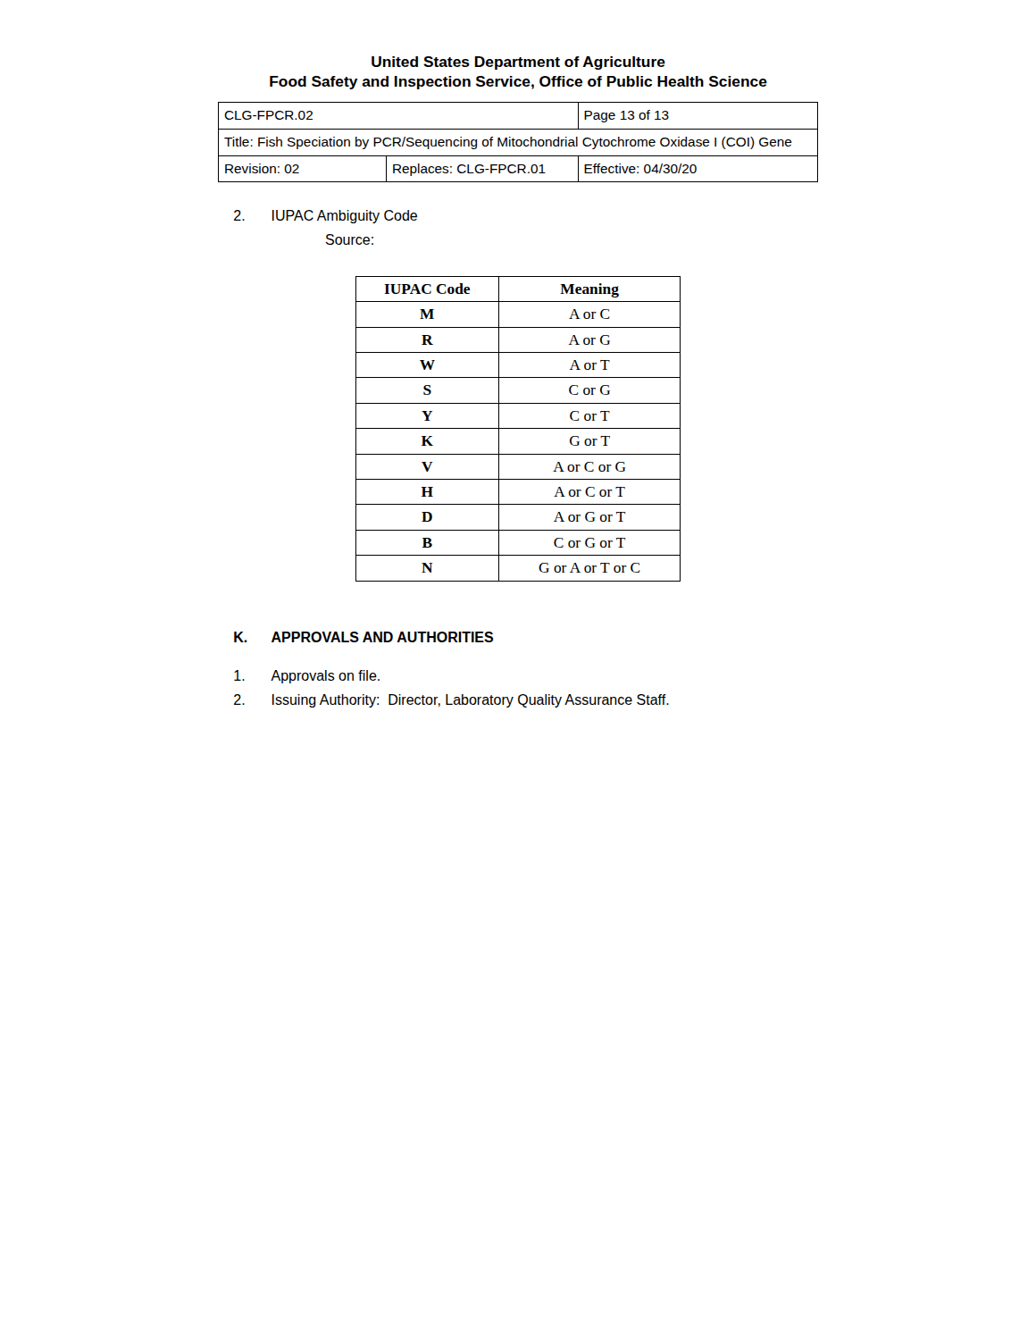United States Department of Agriculture
Food Safety and Inspection Service, Office of Public Health Science
| CLG-FPCR.02 | Page 13 of 13 |
| Title: Fish Speciation by PCR/Sequencing of Mitochondrial Cytochrome Oxidase I (COI) Gene |
| Revision: 02 | Replaces: CLG-FPCR.01 | Effective: 04/30/20 |
2.
IUPAC Ambiguity Code
Source:
| IUPAC Code | Meaning |
| --- | --- |
| M | A or C |
| R | A or G |
| W | A or T |
| S | C or G |
| Y | C or T |
| K | G or T |
| V | A or C or G |
| H | A or C or T |
| D | A or G or T |
| B | C or G or T |
| N | G or A or T or C |
K. APPROVALS AND AUTHORITIES
1.
Approvals on file.
2.
Issuing Authority: Director, Laboratory Quality Assurance Staff.